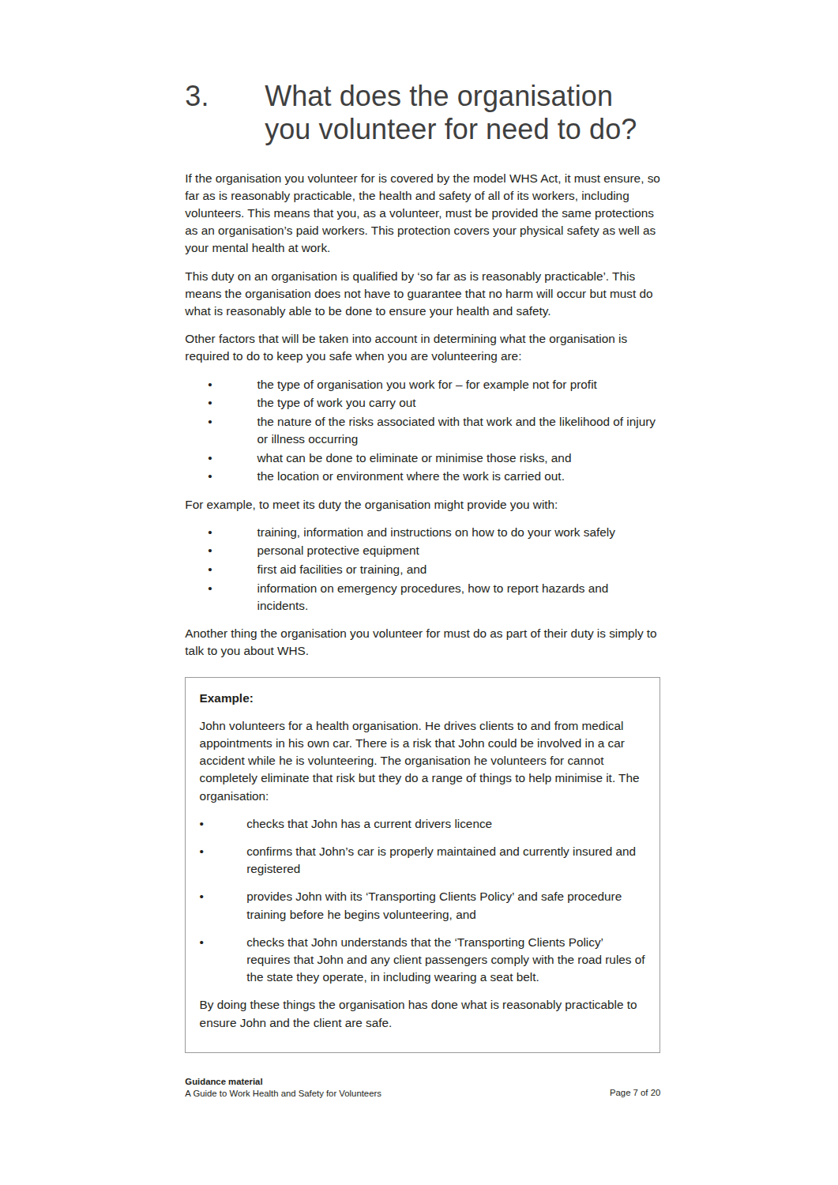3. What does the organisation you volunteer for need to do?
If the organisation you volunteer for is covered by the model WHS Act, it must ensure, so far as is reasonably practicable, the health and safety of all of its workers, including volunteers. This means that you, as a volunteer, must be provided the same protections as an organisation’s paid workers. This protection covers your physical safety as well as your mental health at work.
This duty on an organisation is qualified by ‘so far as is reasonably practicable’. This means the organisation does not have to guarantee that no harm will occur but must do what is reasonably able to be done to ensure your health and safety.
Other factors that will be taken into account in determining what the organisation is required to do to keep you safe when you are volunteering are:
the type of organisation you work for – for example not for profit
the type of work you carry out
the nature of the risks associated with that work and the likelihood of injury or illness occurring
what can be done to eliminate or minimise those risks, and
the location or environment where the work is carried out.
For example, to meet its duty the organisation might provide you with:
training, information and instructions on how to do your work safely
personal protective equipment
first aid facilities or training, and
information on emergency procedures, how to report hazards and incidents.
Another thing the organisation you volunteer for must do as part of their duty is simply to talk to you about WHS.
Example:
John volunteers for a health organisation. He drives clients to and from medical appointments in his own car. There is a risk that John could be involved in a car accident while he is volunteering. The organisation he volunteers for cannot completely eliminate that risk but they do a range of things to help minimise it. The organisation:
checks that John has a current drivers licence
confirms that John’s car is properly maintained and currently insured and registered
provides John with its ‘Transporting Clients Policy’ and safe procedure training before he begins volunteering, and
checks that John understands that the ‘Transporting Clients Policy’ requires that John and any client passengers comply with the road rules of the state they operate, in including wearing a seat belt.
By doing these things the organisation has done what is reasonably practicable to ensure John and the client are safe.
Guidance material
A Guide to Work Health and Safety for Volunteers
Page 7 of 20